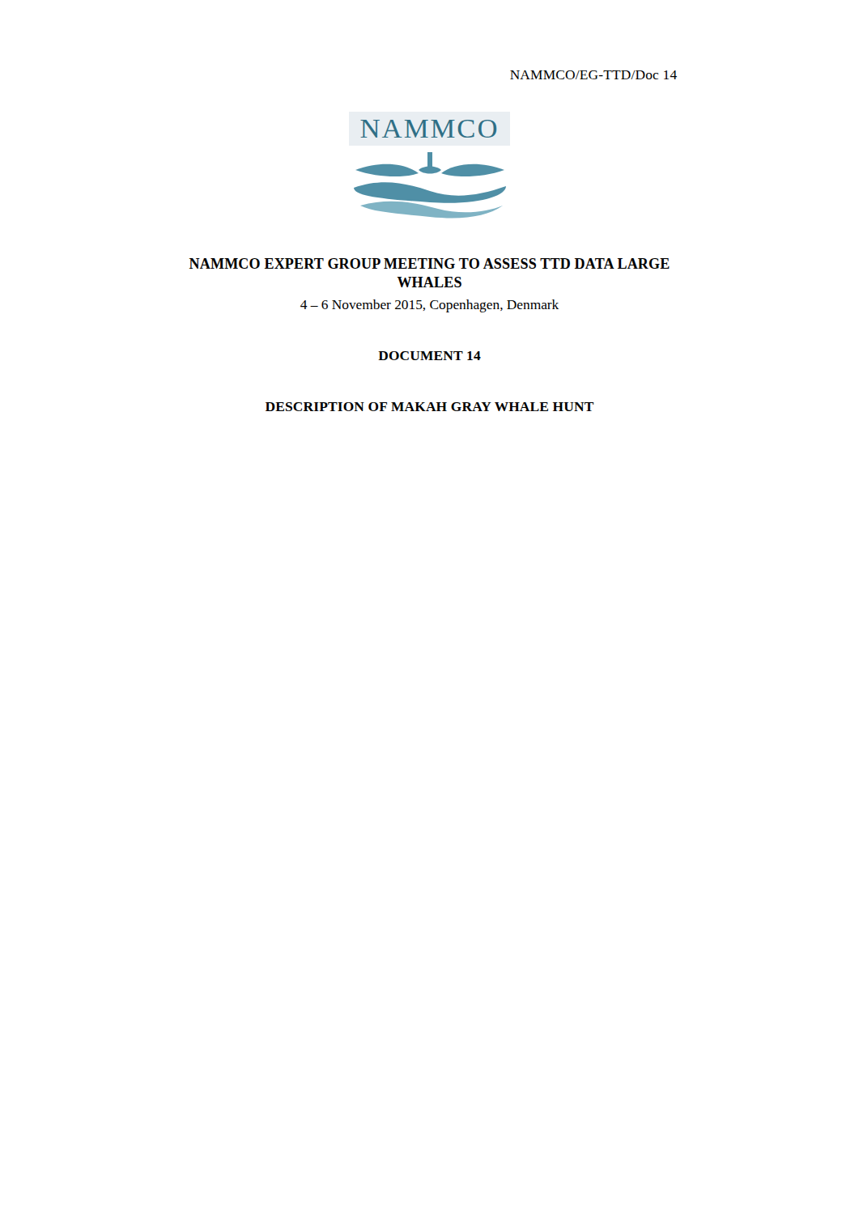NAMMCO/EG-TTD/Doc 14
NAMMCO
NAMMCO EXPERT GROUP MEETING TO ASSESS TTD DATA LARGE WHALES
4 – 6 November 2015, Copenhagen, Denmark
DOCUMENT 14
DESCRIPTION OF MAKAH GRAY WHALE HUNT